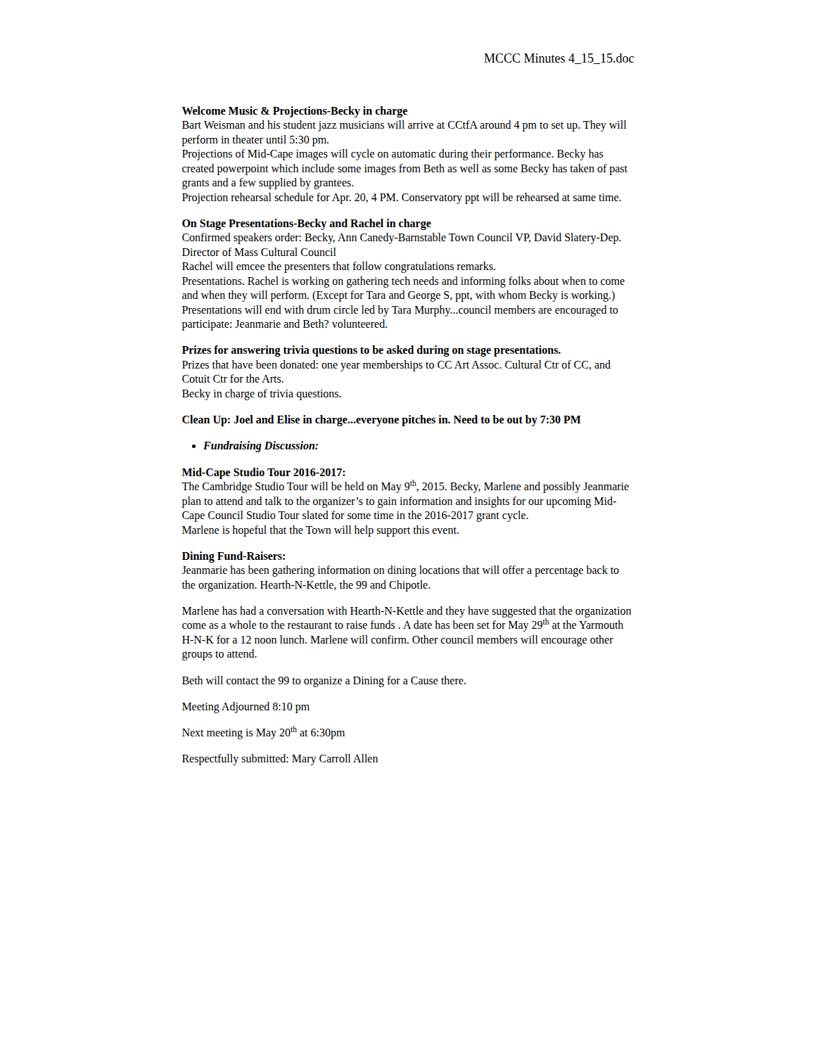MCCC Minutes 4_15_15.doc
Welcome Music & Projections-Becky in charge
Bart Weisman and his student jazz musicians will arrive at CCtfA around 4 pm to set up. They will perform in theater until 5:30 pm.
Projections of Mid-Cape images will cycle on automatic during their performance. Becky has created powerpoint which include some images from Beth as well as some Becky has taken of past grants and a few supplied by grantees.
Projection rehearsal schedule for Apr. 20, 4 PM. Conservatory ppt will be rehearsed at same time.
On Stage Presentations-Becky and Rachel in charge
Confirmed speakers order: Becky, Ann Canedy-Barnstable Town Council VP, David Slatery-Dep. Director of Mass Cultural Council
Rachel will emcee the presenters that follow congratulations remarks.
Presentations. Rachel is working on gathering tech needs and informing folks about when to come and when they will perform. (Except for Tara and George S, ppt, with whom Becky is working.)
Presentations will end with drum circle led by Tara Murphy...council members are encouraged to participate: Jeanmarie and Beth? volunteered.
Prizes for answering trivia questions to be asked during on stage presentations.
Prizes that have been donated: one year memberships to CC Art Assoc. Cultural Ctr of CC, and Cotuit Ctr for the Arts.
Becky in charge of trivia questions.
Clean Up: Joel and Elise in charge...everyone pitches in. Need to be out by 7:30 PM
Fundraising Discussion:
Mid-Cape Studio Tour 2016-2017:
The Cambridge Studio Tour will be held on May 9th, 2015. Becky, Marlene and possibly Jeanmarie plan to attend and talk to the organizer’s to gain information and insights for our upcoming Mid-Cape Council Studio Tour slated for some time in the 2016-2017 grant cycle.
Marlene is hopeful that the Town will help support this event.
Dining Fund-Raisers:
Jeanmarie has been gathering information on dining locations that will offer a percentage back to the organization. Hearth-N-Kettle, the 99 and Chipotle.
Marlene has had a conversation with Hearth-N-Kettle and they have suggested that the organization come as a whole to the restaurant to raise funds . A date has been set for May 29th at the Yarmouth H-N-K for a 12 noon lunch. Marlene will confirm. Other council members will encourage other groups to attend.
Beth will contact the 99 to organize a Dining for a Cause there.
Meeting Adjourned 8:10 pm
Next meeting is May 20th at 6:30pm
Respectfully submitted: Mary Carroll Allen